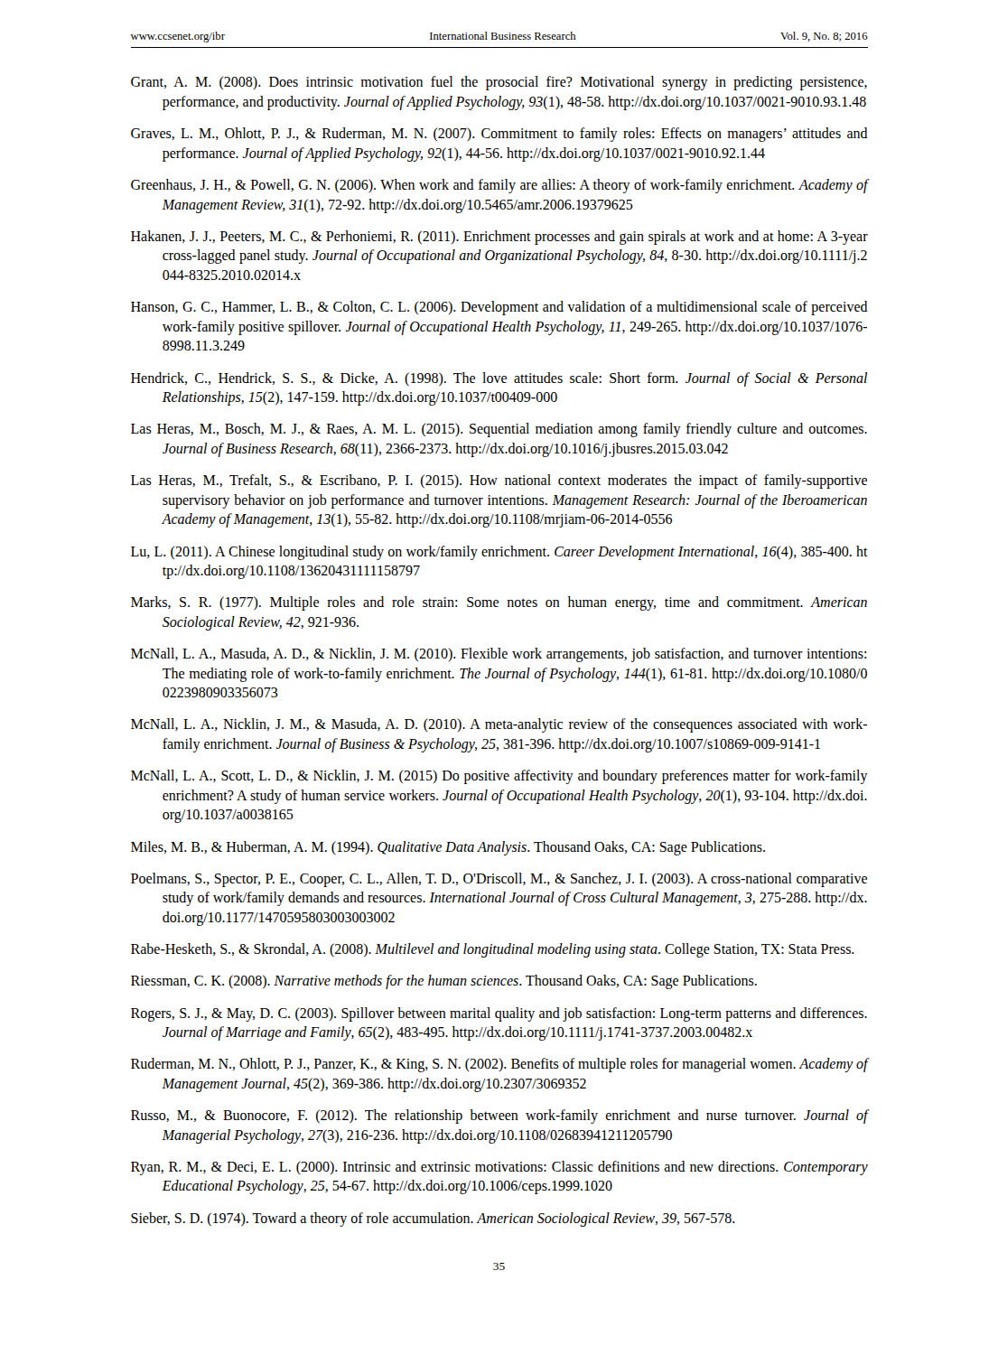www.ccsenet.org/ibr International Business Research Vol. 9, No. 8; 2016
Grant, A. M. (2008). Does intrinsic motivation fuel the prosocial fire? Motivational synergy in predicting persistence, performance, and productivity. Journal of Applied Psychology, 93(1), 48-58. http://dx.doi.org/10.1037/0021-9010.93.1.48
Graves, L. M., Ohlott, P. J., & Ruderman, M. N. (2007). Commitment to family roles: Effects on managers’ attitudes and performance. Journal of Applied Psychology, 92(1), 44-56. http://dx.doi.org/10.1037/0021-9010.92.1.44
Greenhaus, J. H., & Powell, G. N. (2006). When work and family are allies: A theory of work-family enrichment. Academy of Management Review, 31(1), 72-92. http://dx.doi.org/10.5465/amr.2006.19379625
Hakanen, J. J., Peeters, M. C., & Perhoniemi, R. (2011). Enrichment processes and gain spirals at work and at home: A 3-year cross-lagged panel study. Journal of Occupational and Organizational Psychology, 84, 8-30. http://dx.doi.org/10.1111/j.2044-8325.2010.02014.x
Hanson, G. C., Hammer, L. B., & Colton, C. L. (2006). Development and validation of a multidimensional scale of perceived work-family positive spillover. Journal of Occupational Health Psychology, 11, 249-265. http://dx.doi.org/10.1037/1076-8998.11.3.249
Hendrick, C., Hendrick, S. S., & Dicke, A. (1998). The love attitudes scale: Short form. Journal of Social & Personal Relationships, 15(2), 147-159. http://dx.doi.org/10.1037/t00409-000
Las Heras, M., Bosch, M. J., & Raes, A. M. L. (2015). Sequential mediation among family friendly culture and outcomes. Journal of Business Research, 68(11), 2366-2373. http://dx.doi.org/10.1016/j.jbusres.2015.03.042
Las Heras, M., Trefalt, S., & Escribano, P. I. (2015). How national context moderates the impact of family-supportive supervisory behavior on job performance and turnover intentions. Management Research: Journal of the Iberoamerican Academy of Management, 13(1), 55-82. http://dx.doi.org/10.1108/mrjiam-06-2014-0556
Lu, L. (2011). A Chinese longitudinal study on work/family enrichment. Career Development International, 16(4), 385-400. http://dx.doi.org/10.1108/13620431111158797
Marks, S. R. (1977). Multiple roles and role strain: Some notes on human energy, time and commitment. American Sociological Review, 42, 921-936.
McNall, L. A., Masuda, A. D., & Nicklin, J. M. (2010). Flexible work arrangements, job satisfaction, and turnover intentions: The mediating role of work-to-family enrichment. The Journal of Psychology, 144(1), 61-81. http://dx.doi.org/10.1080/00223980903356073
McNall, L. A., Nicklin, J. M., & Masuda, A. D. (2010). A meta-analytic review of the consequences associated with work-family enrichment. Journal of Business & Psychology, 25, 381-396. http://dx.doi.org/10.1007/s10869-009-9141-1
McNall, L. A., Scott, L. D., & Nicklin, J. M. (2015) Do positive affectivity and boundary preferences matter for work-family enrichment? A study of human service workers. Journal of Occupational Health Psychology, 20(1), 93-104. http://dx.doi.org/10.1037/a0038165
Miles, M. B., & Huberman, A. M. (1994). Qualitative Data Analysis. Thousand Oaks, CA: Sage Publications.
Poelmans, S., Spector, P. E., Cooper, C. L., Allen, T. D., O'Driscoll, M., & Sanchez, J. I. (2003). A cross-national comparative study of work/family demands and resources. International Journal of Cross Cultural Management, 3, 275-288. http://dx.doi.org/10.1177/1470595803003003002
Rabe-Hesketh, S., & Skrondal, A. (2008). Multilevel and longitudinal modeling using stata. College Station, TX: Stata Press.
Riessman, C. K. (2008). Narrative methods for the human sciences. Thousand Oaks, CA: Sage Publications.
Rogers, S. J., & May, D. C. (2003). Spillover between marital quality and job satisfaction: Long-term patterns and differences. Journal of Marriage and Family, 65(2), 483-495. http://dx.doi.org/10.1111/j.1741-3737.2003.00482.x
Ruderman, M. N., Ohlott, P. J., Panzer, K., & King, S. N. (2002). Benefits of multiple roles for managerial women. Academy of Management Journal, 45(2), 369-386. http://dx.doi.org/10.2307/3069352
Russo, M., & Buonocore, F. (2012). The relationship between work-family enrichment and nurse turnover. Journal of Managerial Psychology, 27(3), 216-236. http://dx.doi.org/10.1108/02683941211205790
Ryan, R. M., & Deci, E. L. (2000). Intrinsic and extrinsic motivations: Classic definitions and new directions. Contemporary Educational Psychology, 25, 54-67. http://dx.doi.org/10.1006/ceps.1999.1020
Sieber, S. D. (1974). Toward a theory of role accumulation. American Sociological Review, 39, 567-578.
35